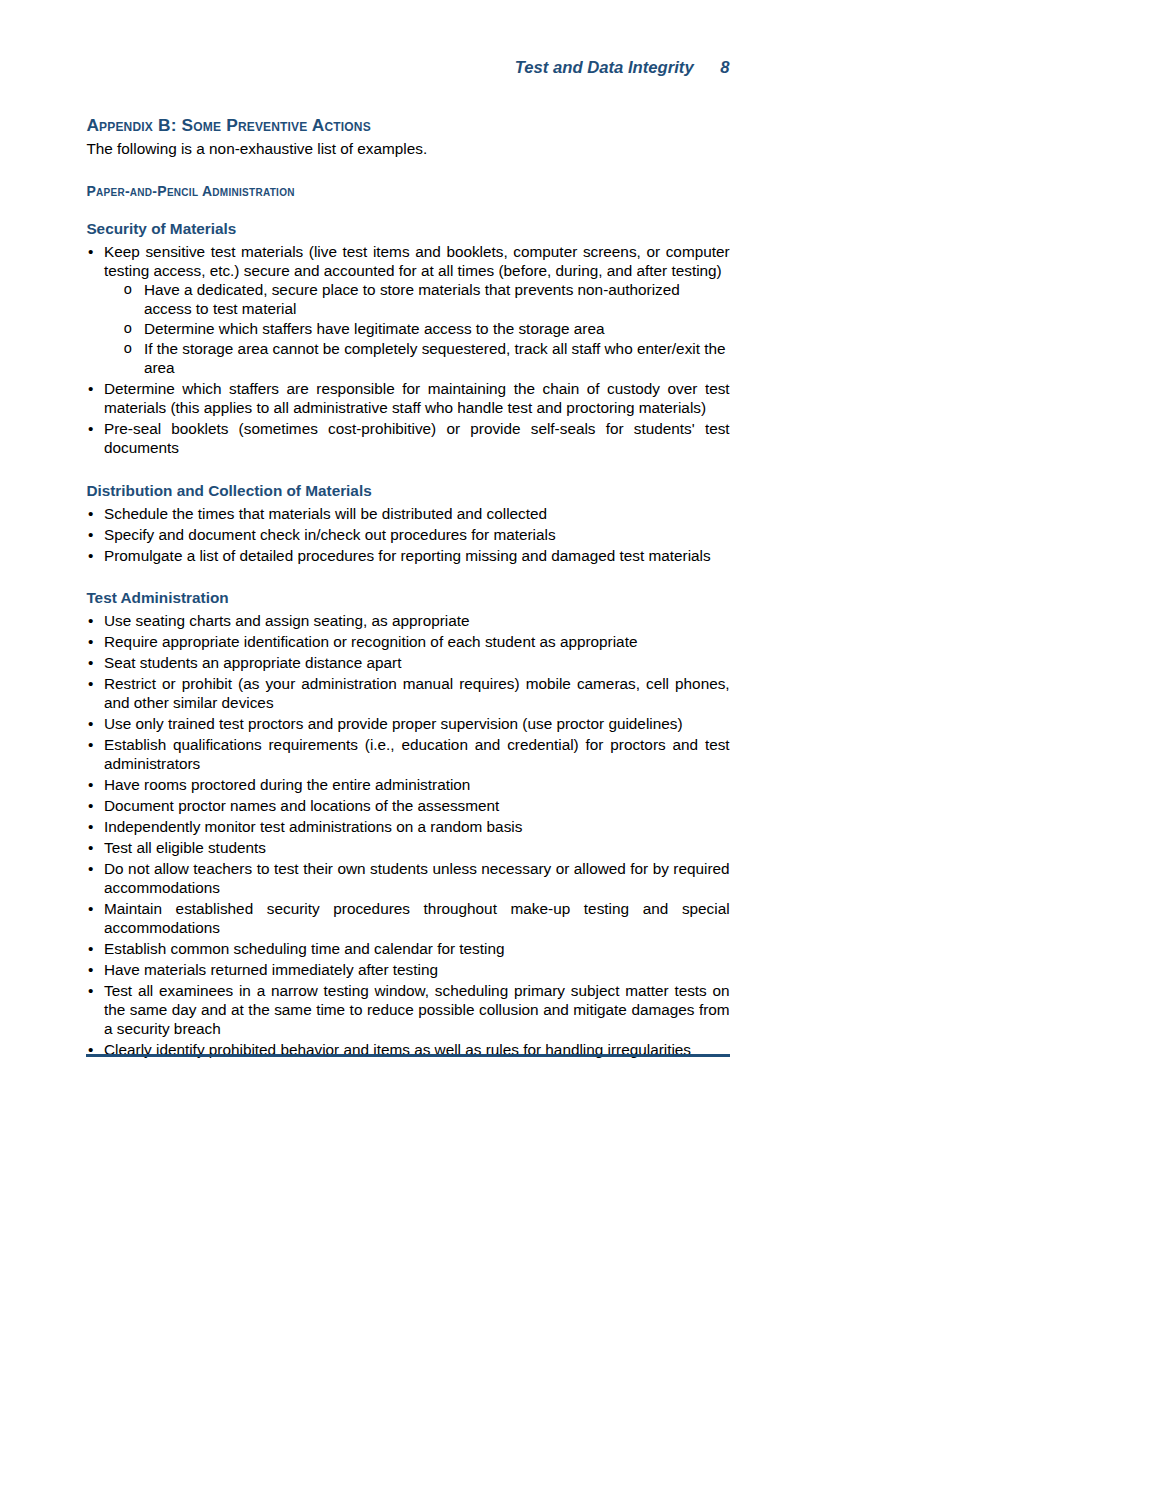Test and Data Integrity8
Appendix B: Some Preventive Actions
The following is a non-exhaustive list of examples.
Paper-and-Pencil Administration
Security of Materials
Keep sensitive test materials (live test items and booklets, computer screens, or computer testing access, etc.) secure and accounted for at all times (before, during, and after testing)
Have a dedicated, secure place to store materials that prevents non-authorized access to test material
Determine which staffers have legitimate access to the storage area
If the storage area cannot be completely sequestered, track all staff who enter/exit the area
Determine which staffers are responsible for maintaining the chain of custody over test materials (this applies to all administrative staff who handle test and proctoring materials)
Pre-seal booklets (sometimes cost-prohibitive) or provide self-seals for students' test documents
Distribution and Collection of Materials
Schedule the times that materials will be distributed and collected
Specify and document check in/check out procedures for materials
Promulgate a list of detailed procedures for reporting missing and damaged test materials
Test Administration
Use seating charts and assign seating, as appropriate
Require appropriate identification or recognition of each student as appropriate
Seat students an appropriate distance apart
Restrict or prohibit (as your administration manual requires) mobile cameras, cell phones, and other similar devices
Use only trained test proctors and provide proper supervision (use proctor guidelines)
Establish qualifications requirements (i.e., education and credential) for proctors and test administrators
Have rooms proctored during the entire administration
Document proctor names and locations of the assessment
Independently monitor test administrations on a random basis
Test all eligible students
Do not allow teachers to test their own students unless necessary or allowed for by required accommodations
Maintain established security procedures throughout make-up testing and special accommodations
Establish common scheduling time and calendar for testing
Have materials returned immediately after testing
Test all examinees in a narrow testing window, scheduling primary subject matter tests on the same day and at the same time to reduce possible collusion and mitigate damages from a security breach
Clearly identify prohibited behavior and items as well as rules for handling irregularities